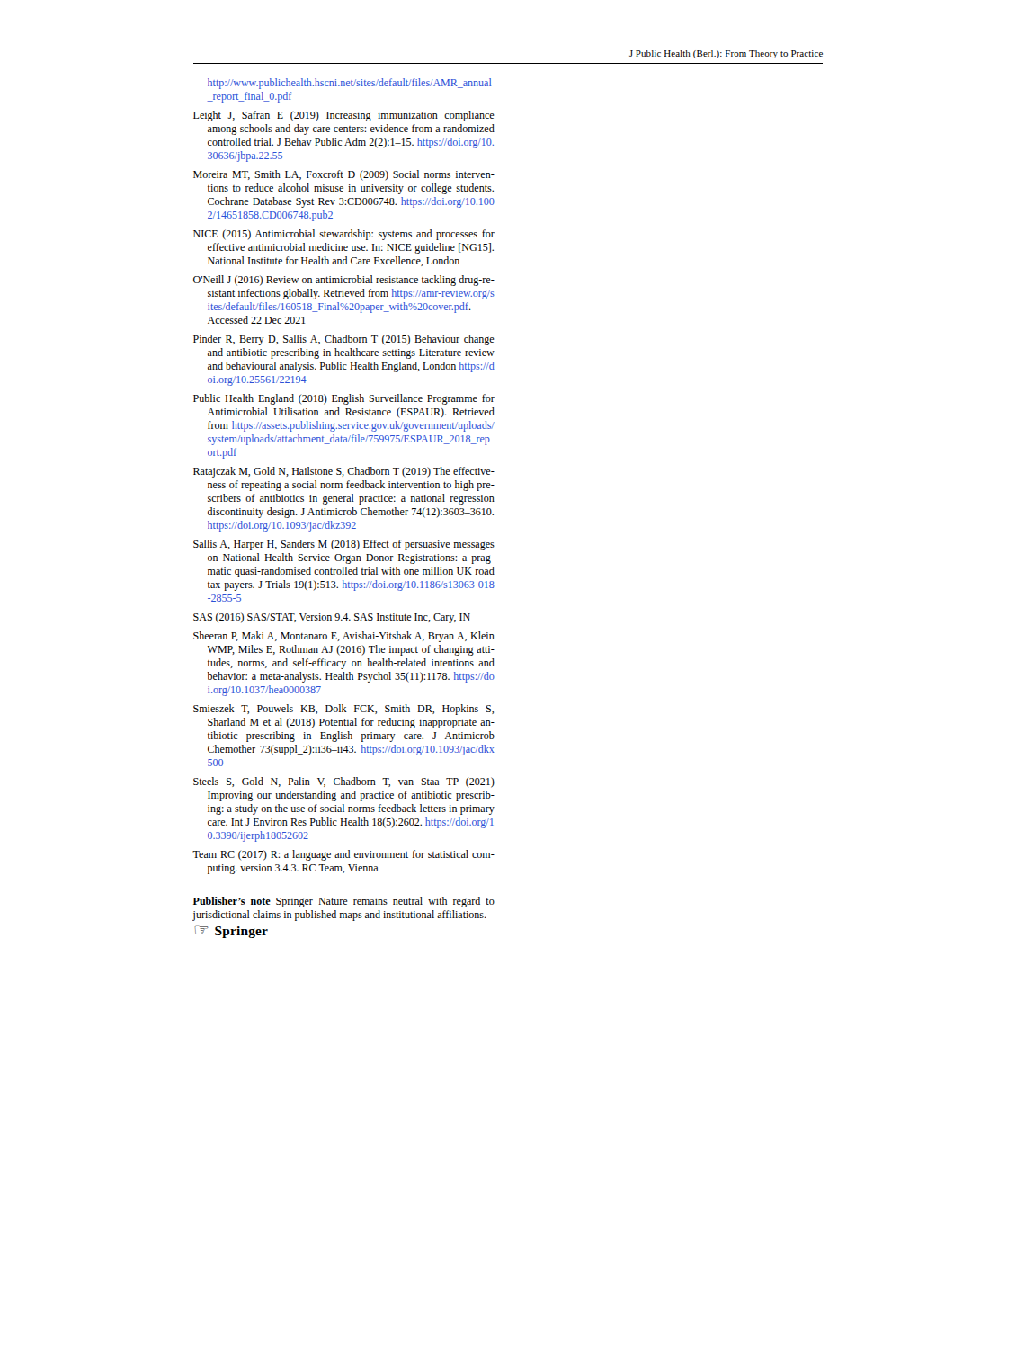J Public Health (Berl.): From Theory to Practice
http://www.publichealth.hscni.net/sites/default/files/AMR_annual_report_final_0.pdf
Leight J, Safran E (2019) Increasing immunization compliance among schools and day care centers: evidence from a randomized controlled trial. J Behav Public Adm 2(2):1–15. https://doi.org/10.30636/jbpa.22.55
Moreira MT, Smith LA, Foxcroft D (2009) Social norms interventions to reduce alcohol misuse in university or college students. Cochrane Database Syst Rev 3:CD006748. https://doi.org/10.1002/14651858.CD006748.pub2
NICE (2015) Antimicrobial stewardship: systems and processes for effective antimicrobial medicine use. In: NICE guideline [NG15]. National Institute for Health and Care Excellence, London
O'Neill J (2016) Review on antimicrobial resistance tackling drug-resistant infections globally. Retrieved from https://amr-review.org/sites/default/files/160518_Final%20paper_with%20cover.pdf. Accessed 22 Dec 2021
Pinder R, Berry D, Sallis A, Chadborn T (2015) Behaviour change and antibiotic prescribing in healthcare settings Literature review and behavioural analysis. Public Health England, London https://doi.org/10.25561/22194
Public Health England (2018) English Surveillance Programme for Antimicrobial Utilisation and Resistance (ESPAUR). Retrieved from https://assets.publishing.service.gov.uk/government/uploads/system/uploads/attachment_data/file/759975/ESPAUR_2018_report.pdf
Ratajczak M, Gold N, Hailstone S, Chadborn T (2019) The effectiveness of repeating a social norm feedback intervention to high prescribers of antibiotics in general practice: a national regression discontinuity design. J Antimicrob Chemother 74(12):3603–3610. https://doi.org/10.1093/jac/dkz392
Sallis A, Harper H, Sanders M (2018) Effect of persuasive messages on National Health Service Organ Donor Registrations: a pragmatic quasi-randomised controlled trial with one million UK road tax-payers. J Trials 19(1):513. https://doi.org/10.1186/s13063-018-2855-5
SAS (2016) SAS/STAT, Version 9.4. SAS Institute Inc, Cary, IN
Sheeran P, Maki A, Montanaro E, Avishai-Yitshak A, Bryan A, Klein WMP, Miles E, Rothman AJ (2016) The impact of changing attitudes, norms, and self-efficacy on health-related intentions and behavior: a meta-analysis. Health Psychol 35(11):1178. https://doi.org/10.1037/hea0000387
Smieszek T, Pouwels KB, Dolk FCK, Smith DR, Hopkins S, Sharland M et al (2018) Potential for reducing inappropriate antibiotic prescribing in English primary care. J Antimicrob Chemother 73(suppl_2):ii36–ii43. https://doi.org/10.1093/jac/dkx500
Steels S, Gold N, Palin V, Chadborn T, van Staa TP (2021) Improving our understanding and practice of antibiotic prescribing: a study on the use of social norms feedback letters in primary care. Int J Environ Res Public Health 18(5):2602. https://doi.org/10.3390/ijerph18052602
Team RC (2017) R: a language and environment for statistical computing. version 3.4.3. RC Team, Vienna
Publisher’s note Springer Nature remains neutral with regard to jurisdictional claims in published maps and institutional affiliations.
☞ Springer